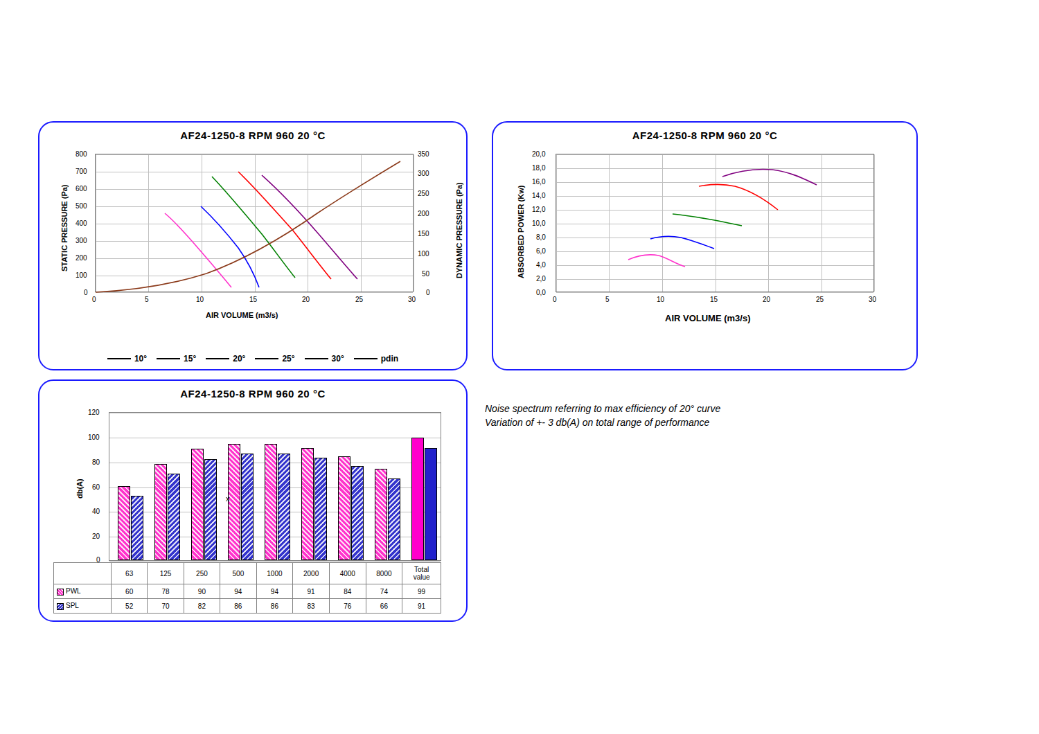PANEL 1 : STATIC / DYNAMIC PRESSURE vs AIR VOLUME
AF24-1250-8 RPM 960 20 °C
800
700
600
500
400
300
200
100
0
350
300
250
200
150
100
50
0
0
5
10
15
20
25
30
STATIC PRESSURE (Pa)
DYNAMIC PRESSURE (Pa)
AIR VOLUME (m3/s)
10° 15° 20° 25° 30° pdin
PANEL 2 : ABSORBED POWER vs AIR VOLUME
AF24-1250-8 RPM 960 20 °C
20,0
18,0
16,0
14,0
12,0
10,0
8,0
6,0
4,0
2,0
0,0
0
5
10
15
20
25
30
ABSORBED POWER (Kw)
AIR VOLUME (m3/s)
PANEL 3 : NOISE SPECTRUM
AF24-1250-8 RPM 960 20 °C
x
120
100
80
60
40
20
0
db(A)
| | 63 | 125 | 250 | 500 | 1000 | 2000 | 4000 | 8000 | Total value |
| PWL | 60 | 78 | 90 | 94 | 94 | 91 | 84 | 74 | 99 |
| SPL | 52 | 70 | 82 | 86 | 86 | 83 | 76 | 66 | 91 |
NOTE TEXT
Noise spectrum referring to max efficiency of 20° curve
Variation of +- 3 db(A) on total range of performance